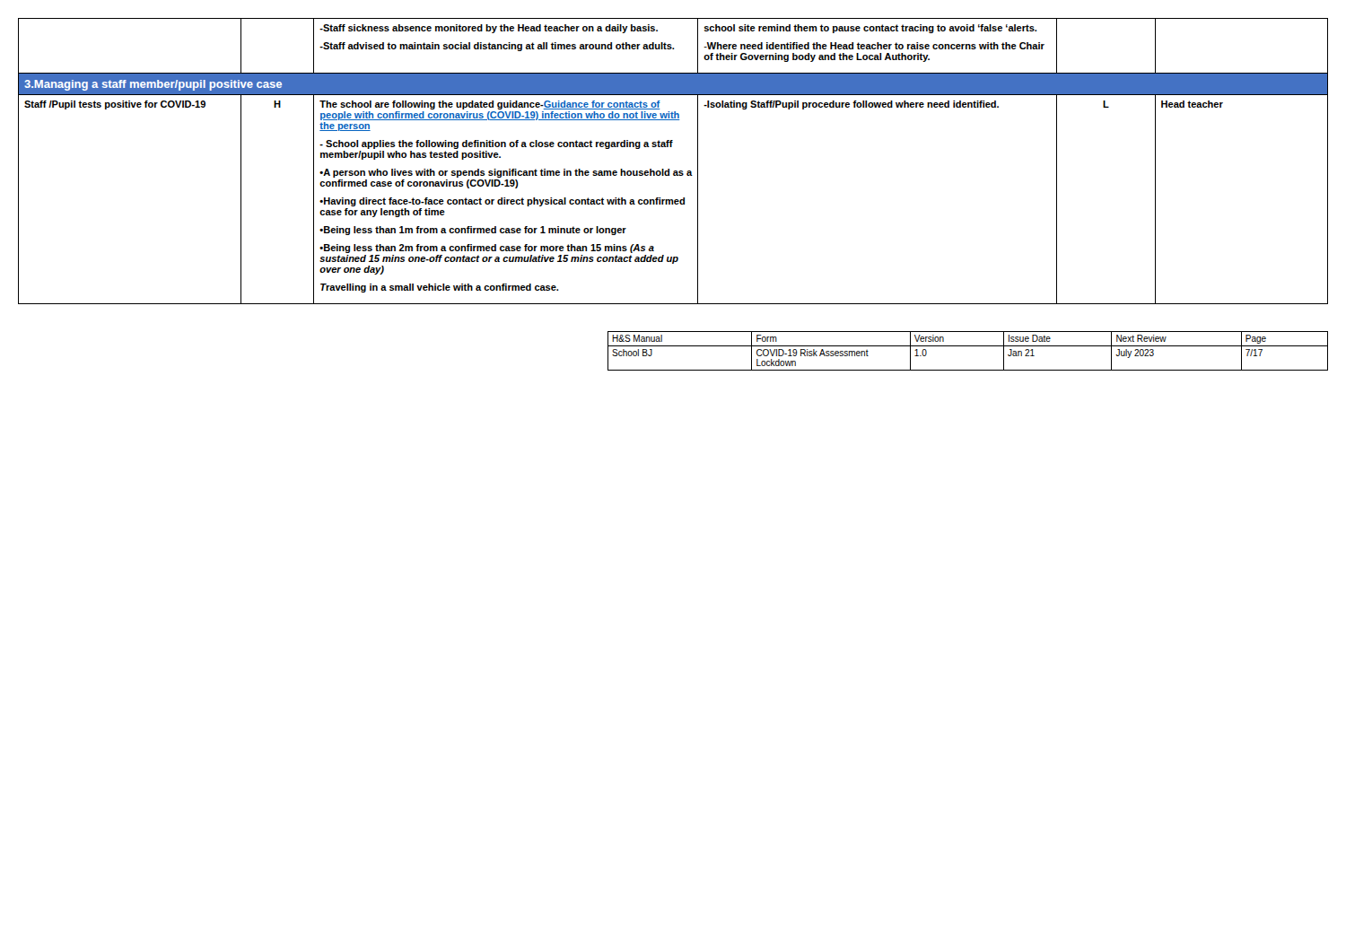| | | -Staff sickness absence monitored by the Head teacher on a daily basis. -Staff advised to maintain social distancing at all times around other adults. | school site remind them to pause contact tracing to avoid ‘false ‘alerts. - Where need identified the Head teacher to raise concerns with the Chair of their Governing body and the Local Authority. | | |
| 3.Managing a staff member/pupil positive case |
| Staff /Pupil tests positive for COVID-19 | H | The school are following the updated guidance- Guidance for contacts of people with confirmed coronavirus (COVID-19) infection who do not live with the person - School applies the following definition of a close contact regarding a staff member/pupil who has tested positive. •A person who lives with or spends significant time in the same household as a confirmed case of coronavirus (COVID-19) •Having direct face-to-face contact or direct physical contact with a confirmed case for any length of time •Being less than 1m from a confirmed case for 1 minute or longer •Being less than 2m from a confirmed case for more than 15 mins (As a sustained 15 mins one-off contact or a cumulative 15 mins contact added up over one day) T ravelling in a small vehicle with a confirmed case. | -Isolating Staff/Pupil procedure followed where need identified. | L | Head teacher |
| H&S Manual | Form | Version | Issue Date | Next Review | Page |
| School BJ | COVID-19 Risk Assessment Lockdown | 1.0 | Jan 21 | July 2023 | 7/17 |